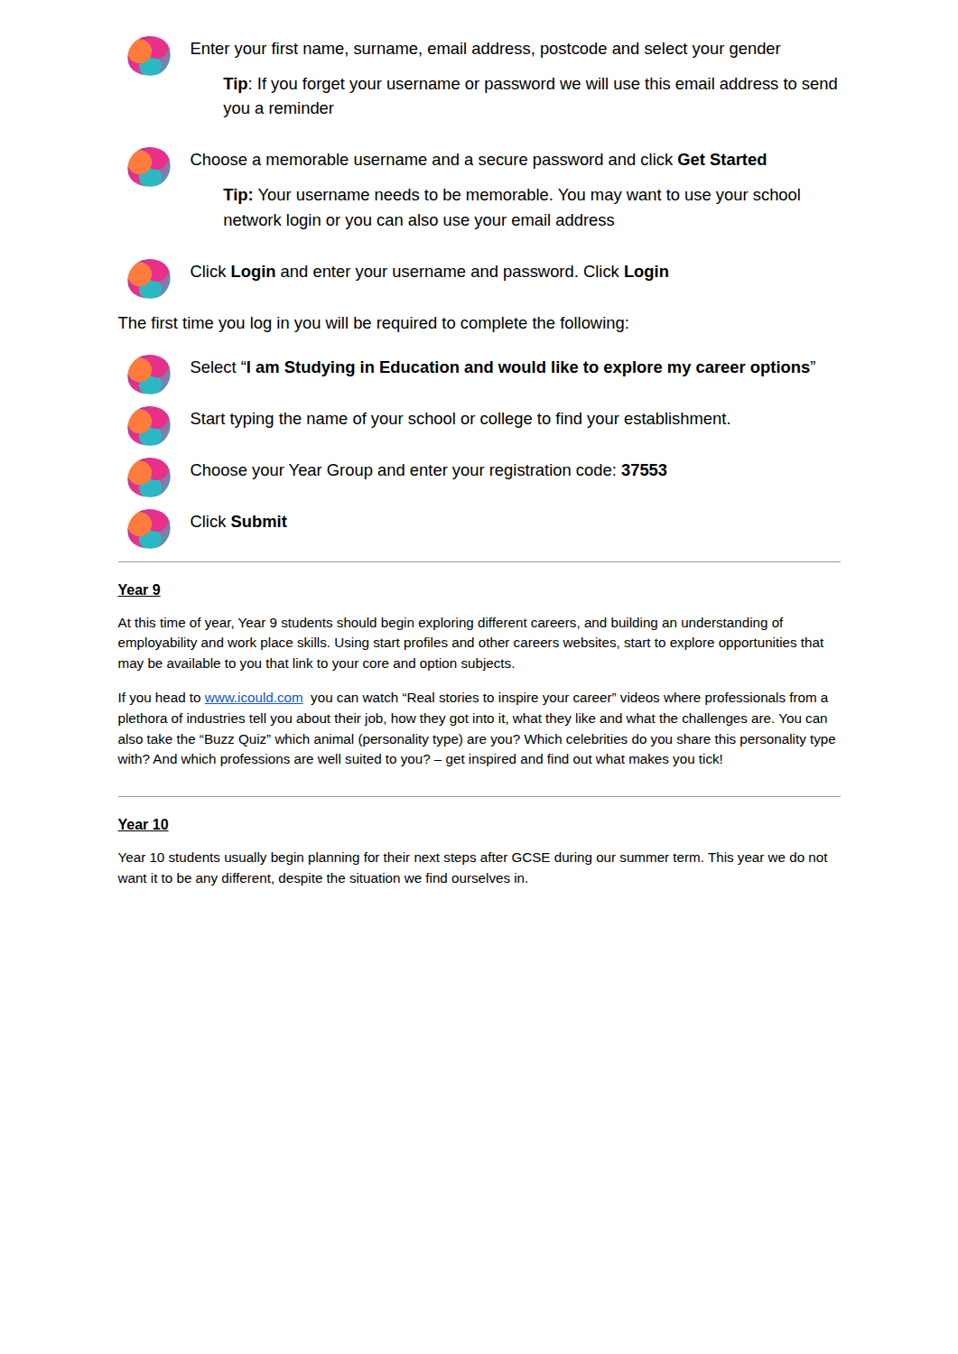Enter your first name, surname, email address, postcode and select your gender
Tip: If you forget your username or password we will use this email address to send you a reminder
Choose a memorable username and a secure password and click Get Started
Tip: Your username needs to be memorable. You may want to use your school network login or you can also use your email address
Click Login and enter your username and password. Click Login
The first time you log in you will be required to complete the following:
Select “I am Studying in Education and would like to explore my career options”
Start typing the name of your school or college to find your establishment.
Choose your Year Group and enter your registration code: 37553
Click Submit
Year 9
At this time of year, Year 9 students should begin exploring different careers, and building an understanding of employability and work place skills. Using start profiles and other careers websites, start to explore opportunities that may be available to you that link to your core and option subjects.
If you head to www.icould.com you can watch “Real stories to inspire your career” videos where professionals from a plethora of industries tell you about their job, how they got into it, what they like and what the challenges are. You can also take the “Buzz Quiz” which animal (personality type) are you? Which celebrities do you share this personality type with? And which professions are well suited to you? – get inspired and find out what makes you tick!
Year 10
Year 10 students usually begin planning for their next steps after GCSE during our summer term. This year we do not want it to be any different, despite the situation we find ourselves in.